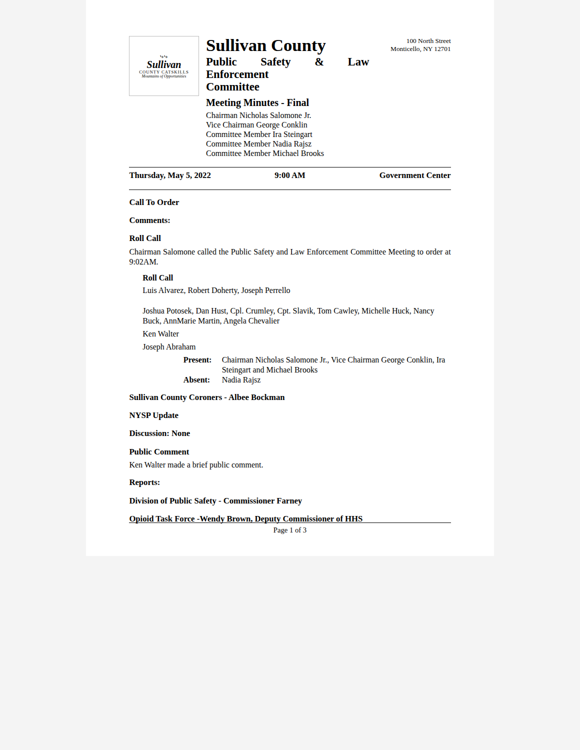⤷⤷
Sullivan
County Catskills
Mountains of Opportunities
Sullivan County
Public Safety & Law Enforcement
Committee
Meeting Minutes - Final
Chairman Nicholas Salomone Jr.
Vice Chairman George Conklin
Committee Member Ira Steingart
Committee Member Nadia Rajsz
Committee Member Michael Brooks
100 North Street
Monticello, NY 12701
Thursday, May 5, 2022
9:00 AM
Government Center
Call To Order
Comments:
Roll Call
Chairman Salomone called the Public Safety and Law Enforcement Committee Meeting to order at 9:02AM.
Roll Call
Luis Alvarez, Robert Doherty, Joseph Perrello
Joshua Potosek, Dan Hust, Cpl. Crumley, Cpt. Slavik, Tom Cawley, Michelle Huck, Nancy Buck, AnnMarie Martin, Angela Chevalier
Ken Walter
Joseph Abraham
Present:
Chairman Nicholas Salomone Jr., Vice Chairman George Conklin, Ira Steingart and Michael Brooks
Absent:
Nadia Rajsz
Sullivan County Coroners - Albee Bockman
NYSP Update
Discussion: None
Public Comment
Ken Walter made a brief public comment.
Reports:
Division of Public Safety - Commissioner Farney
Opioid Task Force -Wendy Brown, Deputy Commissioner of HHS
Page 1 of 3